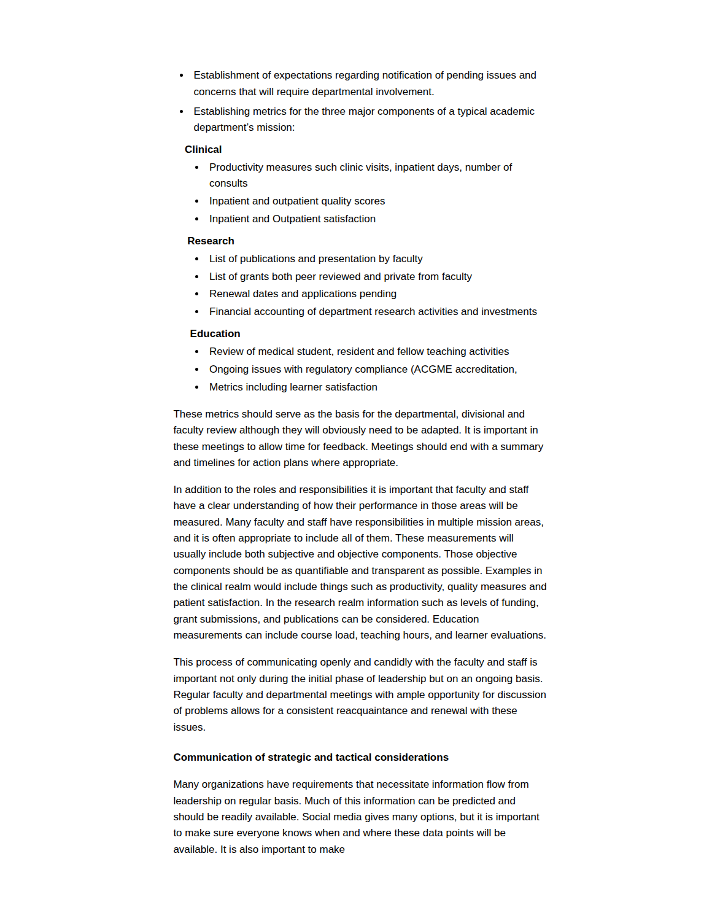Establishment of expectations regarding notification of pending issues and concerns that will require departmental involvement.
Establishing metrics for the three major components of a typical academic department’s mission:
Clinical
Productivity measures such clinic visits, inpatient days, number of consults
Inpatient and outpatient quality scores
Inpatient and Outpatient satisfaction
Research
List of publications and presentation by faculty
List of grants both peer reviewed and private from faculty
Renewal dates and applications pending
Financial accounting of department research activities and investments
Education
Review of medical student, resident and fellow teaching activities
Ongoing issues with regulatory compliance (ACGME accreditation,
Metrics including learner satisfaction
These metrics should serve as the basis for the departmental, divisional and faculty review although they will obviously need to be adapted. It is important in these meetings to allow time for feedback. Meetings should end with a summary and timelines for action plans where appropriate.
In addition to the roles and responsibilities it is important that faculty and staff have a clear understanding of how their performance in those areas will be measured. Many faculty and staff have responsibilities in multiple mission areas, and it is often appropriate to include all of them. These measurements will usually include both subjective and objective components. Those objective components should be as quantifiable and transparent as possible. Examples in the clinical realm would include things such as productivity, quality measures and patient satisfaction. In the research realm information such as levels of funding, grant submissions, and publications can be considered. Education measurements can include course load, teaching hours, and learner evaluations.
This process of communicating openly and candidly with the faculty and staff is important not only during the initial phase of leadership but on an ongoing basis. Regular faculty and departmental meetings with ample opportunity for discussion of problems allows for a consistent reacquaintance and renewal with these issues.
Communication of strategic and tactical considerations
Many organizations have requirements that necessitate information flow from leadership on regular basis. Much of this information can be predicted and should be readily available. Social media gives many options, but it is important to make sure everyone knows when and where these data points will be available. It is also important to make